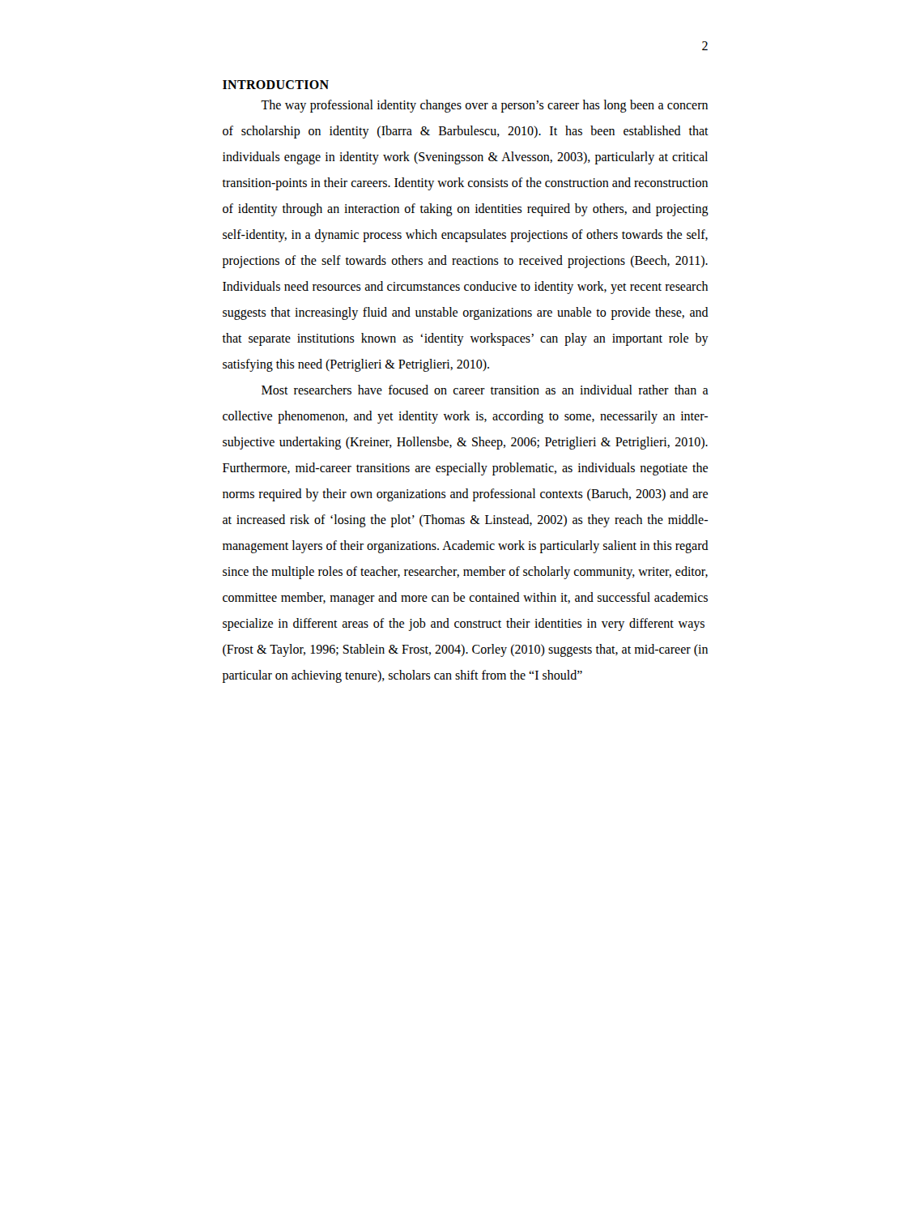2
Introduction
The way professional identity changes over a person’s career has long been a concern of scholarship on identity (Ibarra & Barbulescu, 2010). It has been established that individuals engage in identity work (Sveningsson & Alvesson, 2003), particularly at critical transition-points in their careers. Identity work consists of the construction and reconstruction of identity through an interaction of taking on identities required by others, and projecting self-identity, in a dynamic process which encapsulates projections of others towards the self, projections of the self towards others and reactions to received projections (Beech, 2011). Individuals need resources and circumstances conducive to identity work, yet recent research suggests that increasingly fluid and unstable organizations are unable to provide these, and that separate institutions known as ‘identity workspaces’ can play an important role by satisfying this need (Petriglieri & Petriglieri, 2010).
Most researchers have focused on career transition as an individual rather than a collective phenomenon, and yet identity work is, according to some, necessarily an inter-subjective undertaking (Kreiner, Hollensbe, & Sheep, 2006; Petriglieri & Petriglieri, 2010). Furthermore, mid-career transitions are especially problematic, as individuals negotiate the norms required by their own organizations and professional contexts (Baruch, 2003) and are at increased risk of ‘losing the plot’ (Thomas & Linstead, 2002) as they reach the middle-management layers of their organizations. Academic work is particularly salient in this regard since the multiple roles of teacher, researcher, member of scholarly community, writer, editor, committee member, manager and more can be contained within it, and successful academics specialize in different areas of the job and construct their identities in very different ways (Frost & Taylor, 1996; Stablein & Frost, 2004). Corley (2010) suggests that, at mid-career (in particular on achieving tenure), scholars can shift from the “I should”